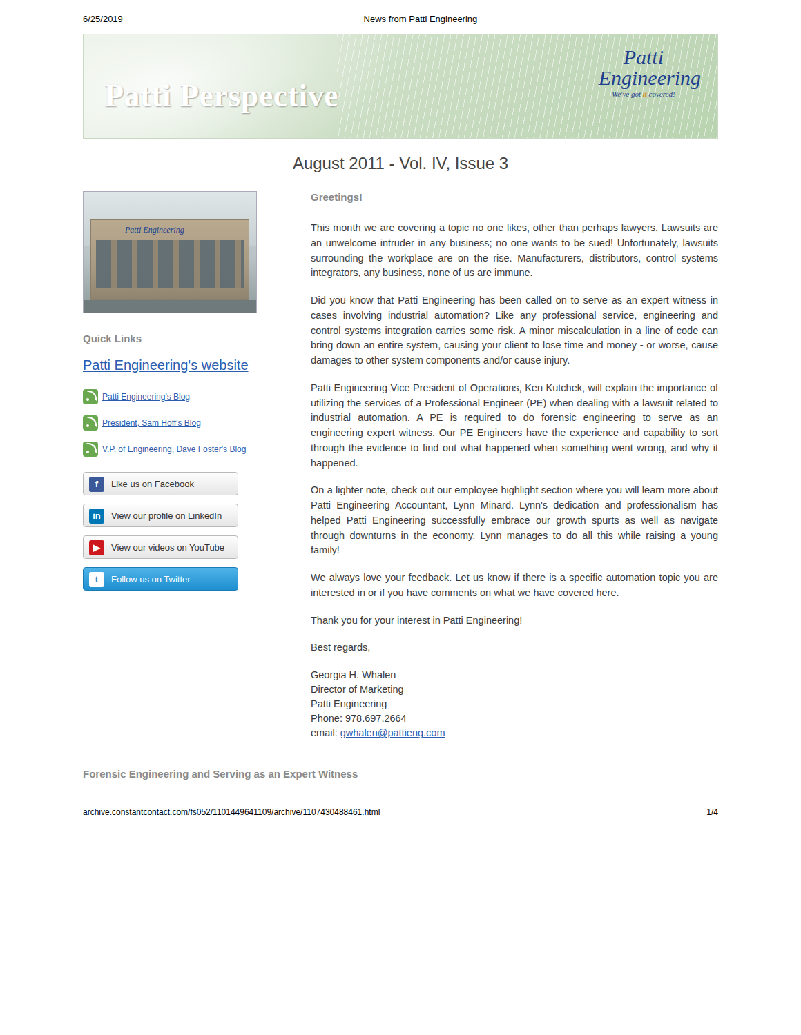6/25/2019
News from Patti Engineering
Patti Perspective
Patti
Engineering
We've got it covered!
August 2011 - Vol. IV, Issue 3
Patti Engineering
Quick Links
Patti Engineering's website
Patti Engineering's Blog
President, Sam Hoff's Blog
V.P. of Engineering, Dave Foster's Blog
f Like us on Facebook in View our profile on LinkedIn ▶View our videos on YouTube t Follow us on Twitter
Greetings!
This month we are covering a topic no one likes, other than perhaps lawyers. Lawsuits are an unwelcome intruder in any business; no one wants to be sued! Unfortunately, lawsuits surrounding the workplace are on the rise. Manufacturers, distributors, control systems integrators, any business, none of us are immune.
Did you know that Patti Engineering has been called on to serve as an expert witness in cases involving industrial automation? Like any professional service, engineering and control systems integration carries some risk. A minor miscalculation in a line of code can bring down an entire system, causing your client to lose time and money - or worse, cause damages to other system components and/or cause injury.
Patti Engineering Vice President of Operations, Ken Kutchek, will explain the importance of utilizing the services of a Professional Engineer (PE) when dealing with a lawsuit related to industrial automation. A PE is required to do forensic engineering to serve as an engineering expert witness. Our PE Engineers have the experience and capability to sort through the evidence to find out what happened when something went wrong, and why it happened.
On a lighter note, check out our employee highlight section where you will learn more about Patti Engineering Accountant, Lynn Minard. Lynn's dedication and professionalism has helped Patti Engineering successfully embrace our growth spurts as well as navigate through downturns in the economy. Lynn manages to do all this while raising a young family!
We always love your feedback. Let us know if there is a specific automation topic you are interested in or if you have comments on what we have covered here.
Thank you for your interest in Patti Engineering!
Best regards,
Georgia H. Whalen
Director of Marketing
Patti Engineering
Phone: 978.697.2664
email: gwhalen@pattieng.com
Forensic Engineering and Serving as an Expert Witness
archive.constantcontact.com/fs052/1101449641109/archive/1107430488461.html
1/4